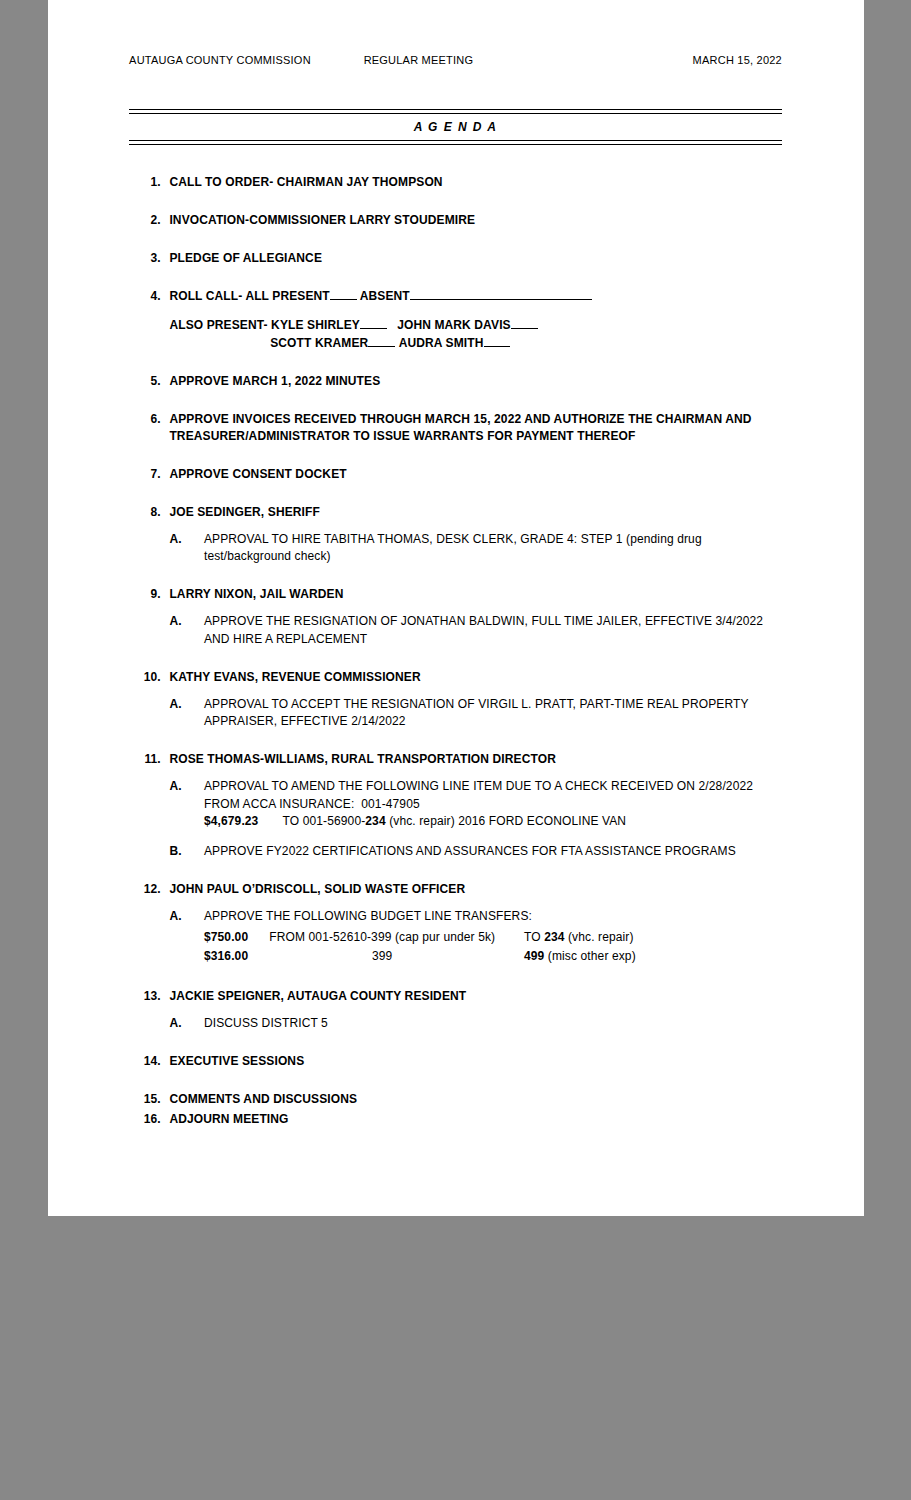AUTAUGA COUNTY COMMISSION REGULAR MEETING MARCH 15, 2022
A G E N D A
1. CALL TO ORDER- CHAIRMAN JAY THOMPSON
2. INVOCATION-COMMISSIONER LARRY STOUDEMIRE
3. PLEDGE OF ALLEGIANCE
4. ROLL CALL- ALL PRESENT ABSENT
ALSO PRESENT- KYLE SHIRLEY JOHN MARK DAVIS
SCOTT KRAMER AUDRA SMITH
5. APPROVE MARCH 1, 2022 MINUTES
6. APPROVE INVOICES RECEIVED THROUGH MARCH 15, 2022 AND AUTHORIZE THE CHAIRMAN AND TREASURER/ADMINISTRATOR TO ISSUE WARRANTS FOR PAYMENT THEREOF
7. APPROVE CONSENT DOCKET
8. JOE SEDINGER, SHERIFF
A.
APPROVAL TO HIRE TABITHA THOMAS, DESK CLERK, GRADE 4: STEP 1 (pending drug test/background check)
9. LARRY NIXON, JAIL WARDEN
A.
APPROVE THE RESIGNATION OF JONATHAN BALDWIN, FULL TIME JAILER, EFFECTIVE 3/4/2022 AND HIRE A REPLACEMENT
10. KATHY EVANS, REVENUE COMMISSIONER
A.
APPROVAL TO ACCEPT THE RESIGNATION OF VIRGIL L. PRATT, PART-TIME REAL PROPERTY APPRAISER, EFFECTIVE 2/14/2022
11. ROSE THOMAS-WILLIAMS, RURAL TRANSPORTATION DIRECTOR
A.
APPROVAL TO AMEND THE FOLLOWING LINE ITEM DUE TO A CHECK RECEIVED ON 2/28/2022 FROM ACCA INSURANCE: 001-47905
$4,679.23 TO 001-56900-234 (vhc. repair) 2016 FORD ECONOLINE VAN
B.
APPROVE FY2022 CERTIFICATIONS AND ASSURANCES FOR FTA ASSISTANCE PROGRAMS
12. JOHN PAUL O’DRISCOLL, SOLID WASTE OFFICER
A.
APPROVE THE FOLLOWING BUDGET LINE TRANSFERS:
| $750.00 | FROM 001-52610-399 (cap pur under 5k) | TO 234 (vhc. repair) |
| $316.00 | 399 | 499 (misc other exp) |
13. JACKIE SPEIGNER, AUTAUGA COUNTY RESIDENT
A.
DISCUSS DISTRICT 5
14. EXECUTIVE SESSIONS
15. COMMENTS AND DISCUSSIONS
16. ADJOURN MEETING